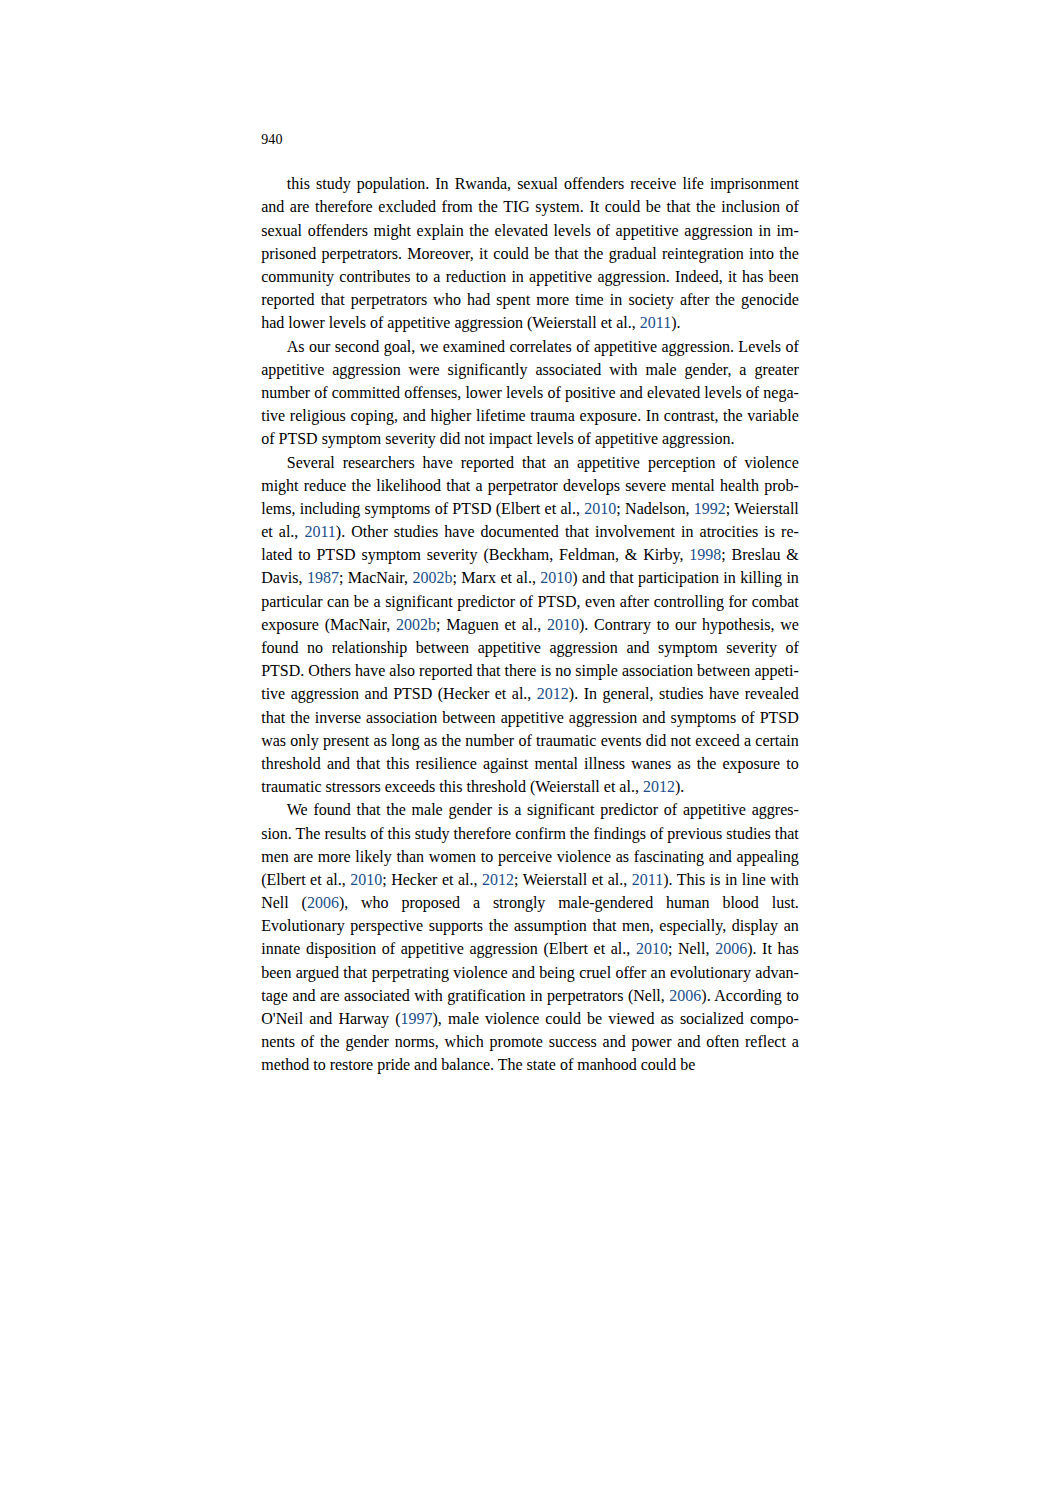940
this study population. In Rwanda, sexual offenders receive life imprisonment and are therefore excluded from the TIG system. It could be that the inclusion of sexual offenders might explain the elevated levels of appetitive aggression in imprisoned perpetrators. Moreover, it could be that the gradual reintegration into the community contributes to a reduction in appetitive aggression. Indeed, it has been reported that perpetrators who had spent more time in society after the genocide had lower levels of appetitive aggression (Weierstall et al., 2011).
As our second goal, we examined correlates of appetitive aggression. Levels of appetitive aggression were significantly associated with male gender, a greater number of committed offenses, lower levels of positive and elevated levels of negative religious coping, and higher lifetime trauma exposure. In contrast, the variable of PTSD symptom severity did not impact levels of appetitive aggression.
Several researchers have reported that an appetitive perception of violence might reduce the likelihood that a perpetrator develops severe mental health problems, including symptoms of PTSD (Elbert et al., 2010; Nadelson, 1992; Weierstall et al., 2011). Other studies have documented that involvement in atrocities is related to PTSD symptom severity (Beckham, Feldman, & Kirby, 1998; Breslau & Davis, 1987; MacNair, 2002b; Marx et al., 2010) and that participation in killing in particular can be a significant predictor of PTSD, even after controlling for combat exposure (MacNair, 2002b; Maguen et al., 2010). Contrary to our hypothesis, we found no relationship between appetitive aggression and symptom severity of PTSD. Others have also reported that there is no simple association between appetitive aggression and PTSD (Hecker et al., 2012). In general, studies have revealed that the inverse association between appetitive aggression and symptoms of PTSD was only present as long as the number of traumatic events did not exceed a certain threshold and that this resilience against mental illness wanes as the exposure to traumatic stressors exceeds this threshold (Weierstall et al., 2012).
We found that the male gender is a significant predictor of appetitive aggression. The results of this study therefore confirm the findings of previous studies that men are more likely than women to perceive violence as fascinating and appealing (Elbert et al., 2010; Hecker et al., 2012; Weierstall et al., 2011). This is in line with Nell (2006), who proposed a strongly male-gendered human blood lust. Evolutionary perspective supports the assumption that men, especially, display an innate disposition of appetitive aggression (Elbert et al., 2010; Nell, 2006). It has been argued that perpetrating violence and being cruel offer an evolutionary advantage and are associated with gratification in perpetrators (Nell, 2006). According to O'Neil and Harway (1997), male violence could be viewed as socialized components of the gender norms, which promote success and power and often reflect a method to restore pride and balance. The state of manhood could be